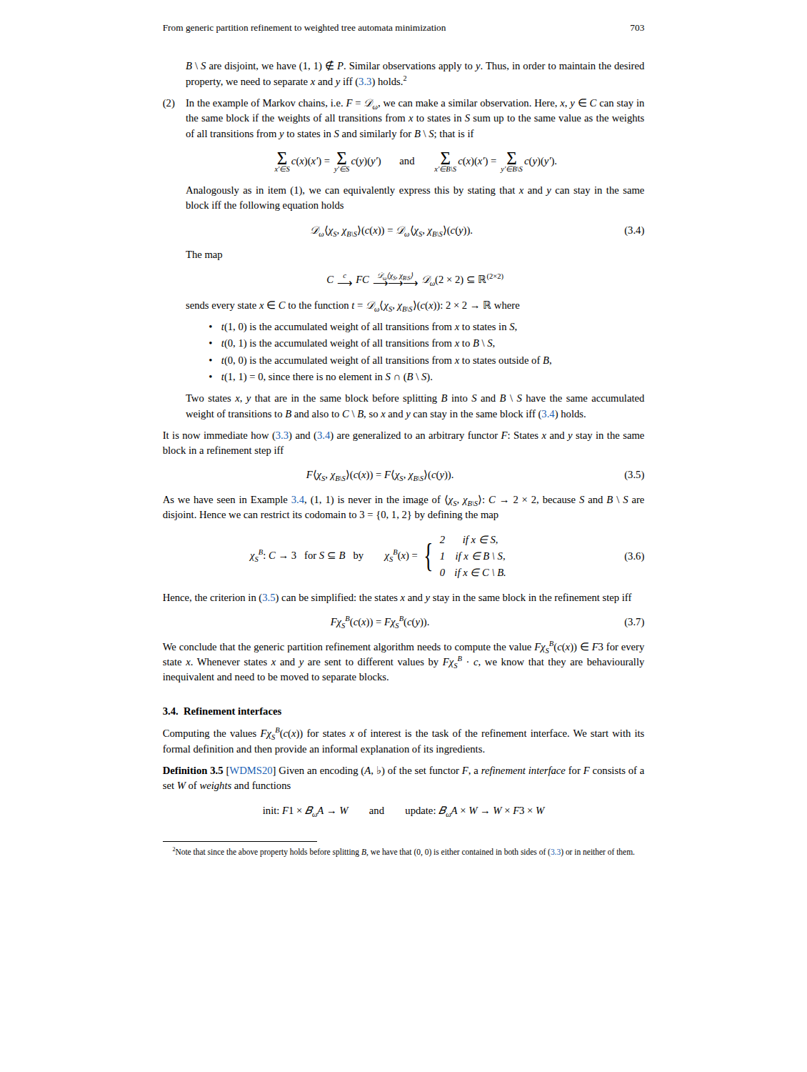From generic partition refinement to weighted tree automata minimization 703
B \ S are disjoint, we have (1, 1) ∉ P. Similar observations apply to y. Thus, in order to maintain the desired property, we need to separate x and y iff (3.3) holds.2
(2) In the example of Markov chains, i.e. F = 𝒟ω, we can make a similar observation. Here, x, y ∈ C can stay in the same block if the weights of all transitions from x to states in S sum up to the same value as the weights of all transitions from y to states in S and similarly for B \ S; that is if
Σx′∈S c(x)(x′) = Σy′∈S c(y)(y′) and Σx′∈B\S c(x)(x′) = Σy′∈B\S c(y)(y′).
Analogously as in item (1), we can equivalently express this by stating that x and y can stay in the same block iff the following equation holds
𝒟ω⟨χS, χB\S⟩(c(x)) = 𝒟ω⟨χS, χB\S⟩(c(y)).
(3.4)
The map
C c⟶ FC 𝒟ω⟨χS, χB\S⟩⟶⟶⟶ 𝒟ω(2 × 2) ⊆ ℝ(2×2)
sends every state x ∈ C to the function t = 𝒟ω⟨χS, χB\S⟩(c(x)): 2 × 2 → ℝ where
t(1, 0) is the accumulated weight of all transitions from x to states in S,
t(0, 1) is the accumulated weight of all transitions from x to B \ S,
t(0, 0) is the accumulated weight of all transitions from x to states outside of B,
t(1, 1) = 0, since there is no element in S ∩ (B \ S).
Two states x, y that are in the same block before splitting B into S and B \ S have the same accumulated weight of transitions to B and also to C \ B, so x and y can stay in the same block iff (3.4) holds.
It is now immediate how (3.3) and (3.4) are generalized to an arbitrary functor F: States x and y stay in the same block in a refinement step iff
F⟨χS, χB\S⟩(c(x)) = F⟨χS, χB\S⟩(c(y)).
(3.5)
As we have seen in Example 3.4, (1, 1) is never in the image of ⟨χS, χB\S⟩: C → 2 × 2, because S and B \ S are disjoint. Hence we can restrict its codomain to 3 = {0, 1, 2} by defining the map
χSB: C → 3 for S ⊆ B by χSB(x) = {
| 2 | if x ∈ S , |
| 1 | if x ∈ B \ S , |
| 0 | if x ∈ C \ B . |
(3.6)
Hence, the criterion in (3.5) can be simplified: the states x and y stay in the same block in the refinement step iff
FχSB(c(x)) = FχSB(c(y)).
(3.7)
We conclude that the generic partition refinement algorithm needs to compute the value FχSB(c(x)) ∈ F3 for every state x. Whenever states x and y are sent to different values by FχSB · c, we know that they are behaviourally inequivalent and need to be moved to separate blocks.
3.4. Refinement interfaces
Computing the values FχSB(c(x)) for states x of interest is the task of the refinement interface. We start with its formal definition and then provide an informal explanation of its ingredients.
Definition 3.5 [WDMS20] Given an encoding (A, ♭) of the set functor F, a refinement interface for F consists of a set W of weights and functions
init: F1 × 𝐵ωA → W and update: 𝐵ωA × W → W × F3 × W
2 Note that since the above property holds before splitting B, we have that (0, 0) is either contained in both sides of (3.3) or in neither of them.